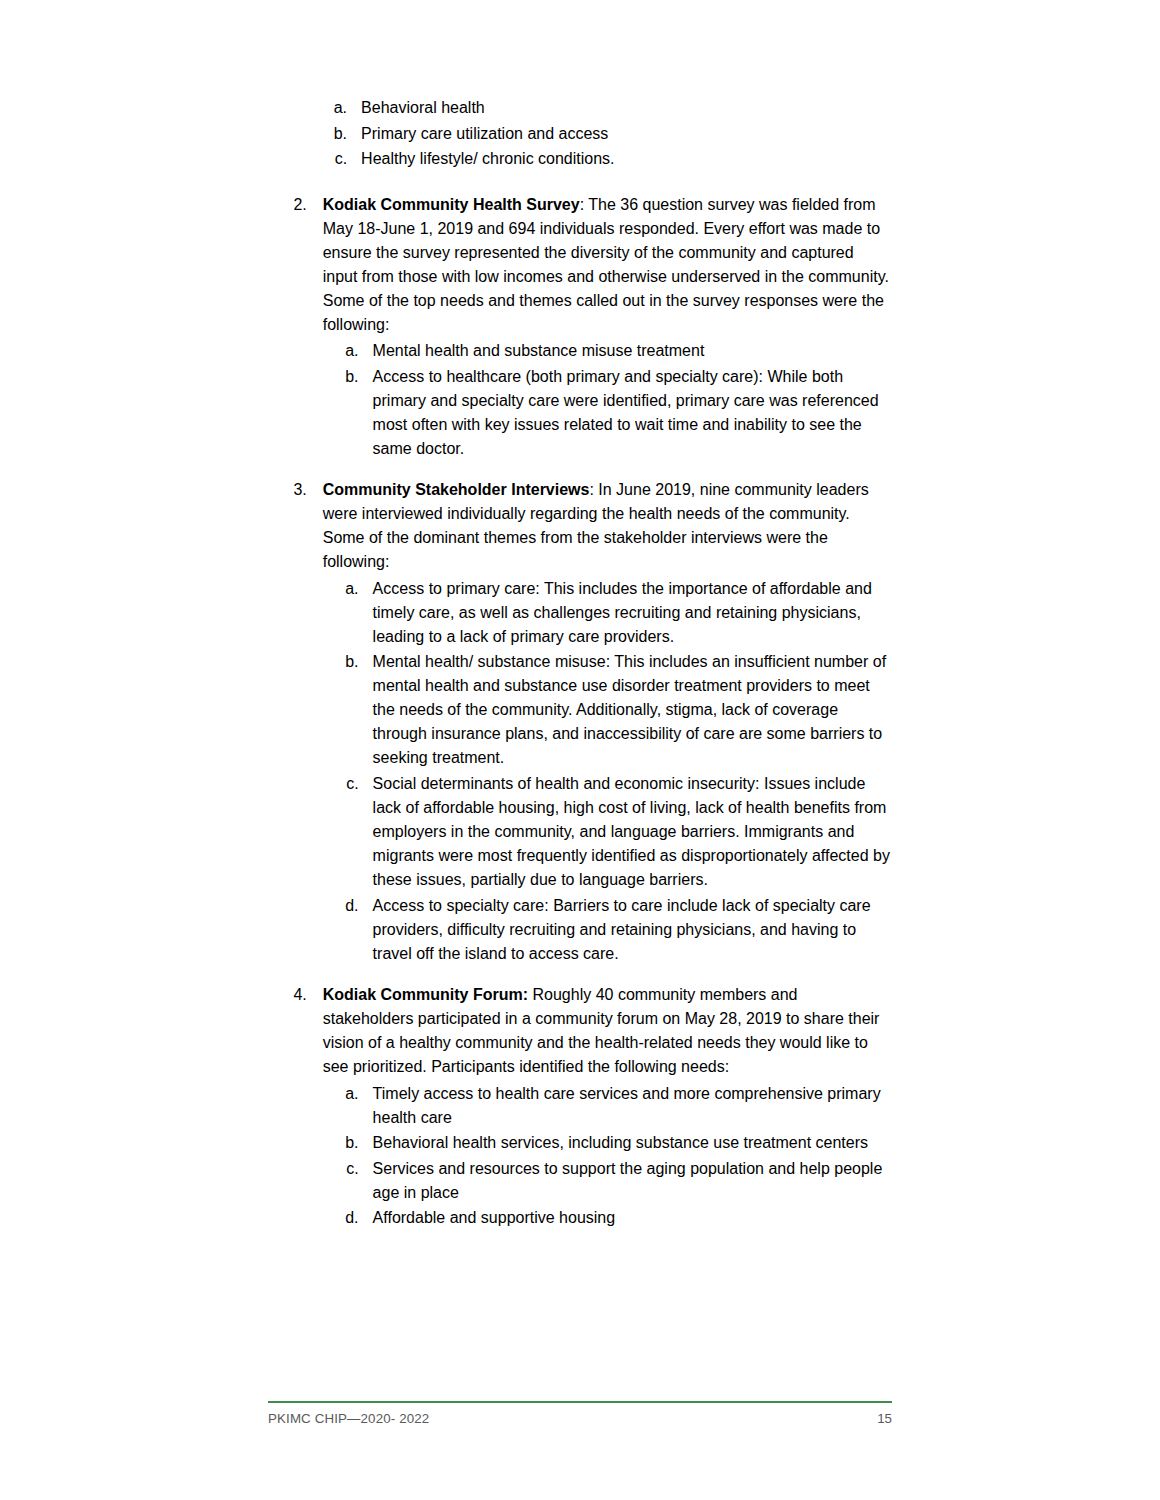Behavioral health
Primary care utilization and access
Healthy lifestyle/ chronic conditions.
Kodiak Community Health Survey: The 36 question survey was fielded from May 18-June 1, 2019 and 694 individuals responded. Every effort was made to ensure the survey represented the diversity of the community and captured input from those with low incomes and otherwise underserved in the community. Some of the top needs and themes called out in the survey responses were the following:
Mental health and substance misuse treatment
Access to healthcare (both primary and specialty care): While both primary and specialty care were identified, primary care was referenced most often with key issues related to wait time and inability to see the same doctor.
Community Stakeholder Interviews: In June 2019, nine community leaders were interviewed individually regarding the health needs of the community. Some of the dominant themes from the stakeholder interviews were the following:
Access to primary care: This includes the importance of affordable and timely care, as well as challenges recruiting and retaining physicians, leading to a lack of primary care providers.
Mental health/ substance misuse: This includes an insufficient number of mental health and substance use disorder treatment providers to meet the needs of the community. Additionally, stigma, lack of coverage through insurance plans, and inaccessibility of care are some barriers to seeking treatment.
Social determinants of health and economic insecurity: Issues include lack of affordable housing, high cost of living, lack of health benefits from employers in the community, and language barriers. Immigrants and migrants were most frequently identified as disproportionately affected by these issues, partially due to language barriers.
Access to specialty care: Barriers to care include lack of specialty care providers, difficulty recruiting and retaining physicians, and having to travel off the island to access care.
Kodiak Community Forum: Roughly 40 community members and stakeholders participated in a community forum on May 28, 2019 to share their vision of a healthy community and the health-related needs they would like to see prioritized. Participants identified the following needs:
Timely access to health care services and more comprehensive primary health care
Behavioral health services, including substance use treatment centers
Services and resources to support the aging population and help people age in place
Affordable and supportive housing
PKIMC CHIP—2020- 2022 15